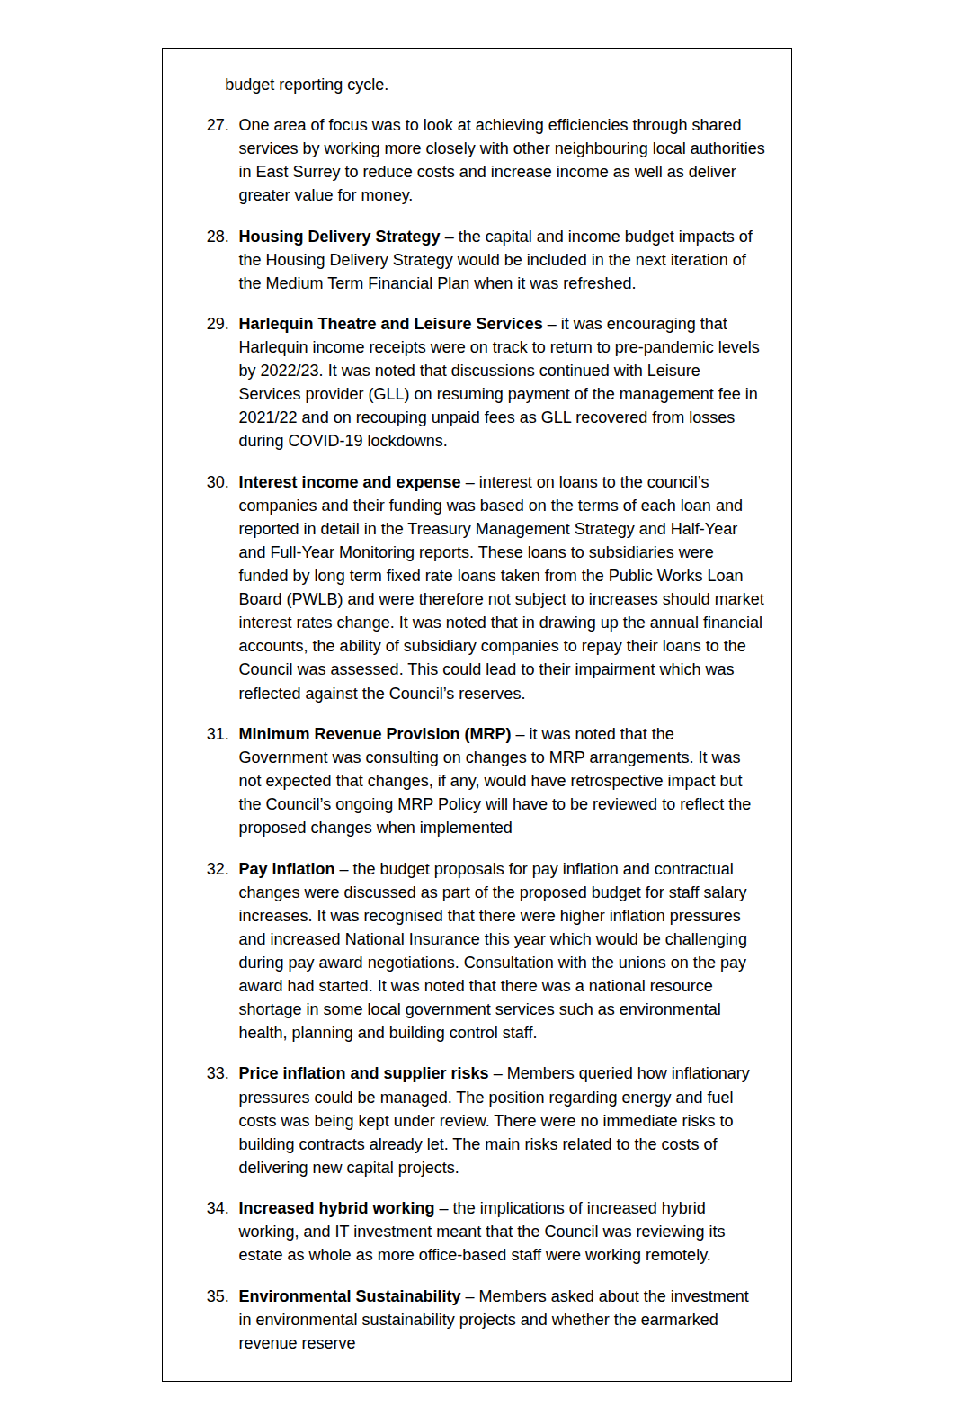budget reporting cycle.
One area of focus was to look at achieving efficiencies through shared services by working more closely with other neighbouring local authorities in East Surrey to reduce costs and increase income as well as deliver greater value for money.
Housing Delivery Strategy – the capital and income budget impacts of the Housing Delivery Strategy would be included in the next iteration of the Medium Term Financial Plan when it was refreshed.
Harlequin Theatre and Leisure Services – it was encouraging that Harlequin income receipts were on track to return to pre-pandemic levels by 2022/23. It was noted that discussions continued with Leisure Services provider (GLL) on resuming payment of the management fee in 2021/22 and on recouping unpaid fees as GLL recovered from losses during COVID-19 lockdowns.
Interest income and expense – interest on loans to the council’s companies and their funding was based on the terms of each loan and reported in detail in the Treasury Management Strategy and Half-Year and Full-Year Monitoring reports. These loans to subsidiaries were funded by long term fixed rate loans taken from the Public Works Loan Board (PWLB) and were therefore not subject to increases should market interest rates change. It was noted that in drawing up the annual financial accounts, the ability of subsidiary companies to repay their loans to the Council was assessed. This could lead to their impairment which was reflected against the Council’s reserves.
Minimum Revenue Provision (MRP) – it was noted that the Government was consulting on changes to MRP arrangements. It was not expected that changes, if any, would have retrospective impact but the Council’s ongoing MRP Policy will have to be reviewed to reflect the proposed changes when implemented
Pay inflation – the budget proposals for pay inflation and contractual changes were discussed as part of the proposed budget for staff salary increases. It was recognised that there were higher inflation pressures and increased National Insurance this year which would be challenging during pay award negotiations. Consultation with the unions on the pay award had started. It was noted that there was a national resource shortage in some local government services such as environmental health, planning and building control staff.
Price inflation and supplier risks – Members queried how inflationary pressures could be managed. The position regarding energy and fuel costs was being kept under review. There were no immediate risks to building contracts already let. The main risks related to the costs of delivering new capital projects.
Increased hybrid working – the implications of increased hybrid working, and IT investment meant that the Council was reviewing its estate as whole as more office-based staff were working remotely.
Environmental Sustainability – Members asked about the investment in environmental sustainability projects and whether the earmarked revenue reserve